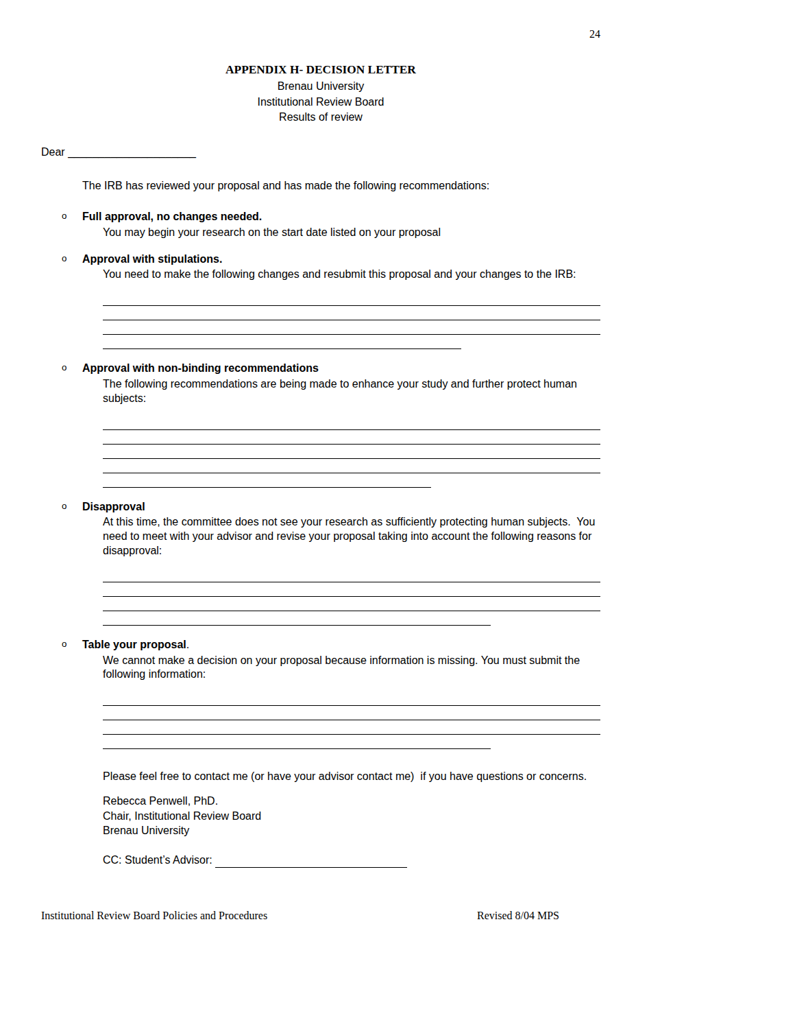24
APPENDIX H- DECISION LETTER
Brenau University
Institutional Review Board
Results of review
Dear _____________________
The IRB has reviewed your proposal and has made the following recommendations:
Full approval, no changes needed.
You may begin your research on the start date listed on your proposal
Approval with stipulations.
You need to make the following changes and resubmit this proposal and your changes to the IRB:
Approval with non-binding recommendations
The following recommendations are being made to enhance your study and further protect human subjects:
Disapproval
At this time, the committee does not see your research as sufficiently protecting human subjects. You need to meet with your advisor and revise your proposal taking into account the following reasons for disapproval:
Table your proposal.
We cannot make a decision on your proposal because information is missing. You must submit the following information:
Please feel free to contact me (or have your advisor contact me) if you have questions or concerns.
Rebecca Penwell, PhD.
Chair, Institutional Review Board
Brenau University
CC: Student’s Advisor:
Institutional Review Board Policies and Procedures
Revised 8/04 MPS